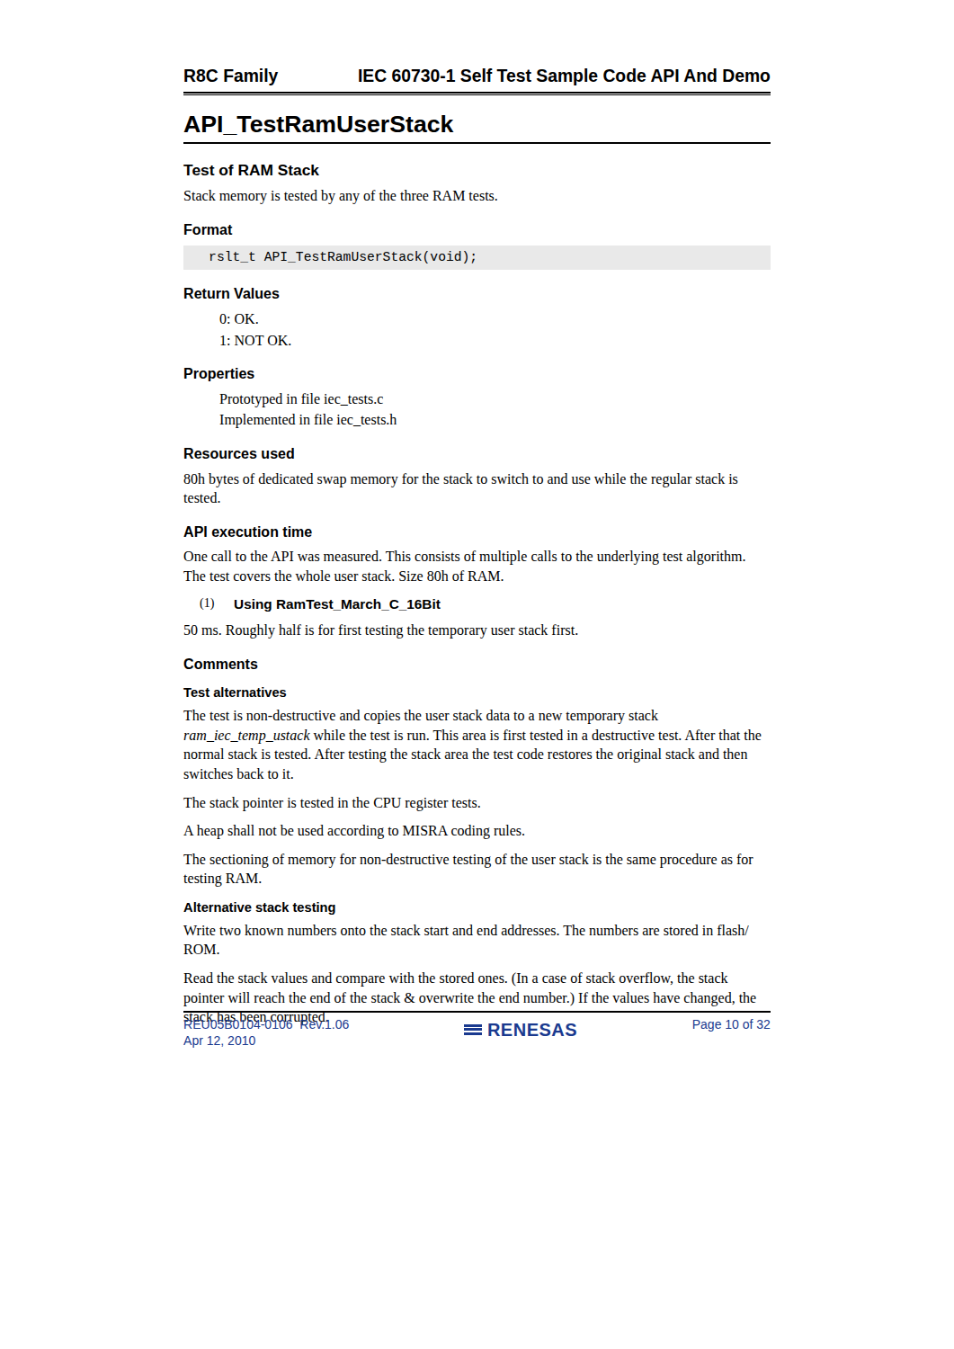R8C Family
IEC 60730-1 Self Test Sample Code API And Demo
API_TestRamUserStack
Test of RAM Stack
Stack memory is tested by any of the three RAM tests.
Format
rslt_t API_TestRamUserStack(void);
Return Values
0: OK.
1: NOT OK.
Properties
Prototyped in file iec_tests.c
Implemented in file iec_tests.h
Resources used
80h bytes of dedicated swap memory for the stack to switch to and use while the regular stack is tested.
API execution time
One call to the API was measured. This consists of multiple calls to the underlying test algorithm. The test covers the whole user stack. Size 80h of RAM.
(1)
Using RamTest_March_C_16Bit
50 ms. Roughly half is for first testing the temporary user stack first.
Comments
Test alternatives
The test is non-destructive and copies the user stack data to a new temporary stack ram_iec_temp_ustack while the test is run. This area is first tested in a destructive test. After that the normal stack is tested. After testing the stack area the test code restores the original stack and then switches back to it.
The stack pointer is tested in the CPU register tests.
A heap shall not be used according to MISRA coding rules.
The sectioning of memory for non-destructive testing of the user stack is the same procedure as for testing RAM.
Alternative stack testing
Write two known numbers onto the stack start and end addresses. The numbers are stored in flash/ ROM.
Read the stack values and compare with the stored ones. (In a case of stack overflow, the stack pointer will reach the end of the stack & overwrite the end number.) If the values have changed, the stack has been corrupted.
REU05B0104-0106 Rev.1.06
Apr 12, 2010
RENESAS
Page 10 of 32